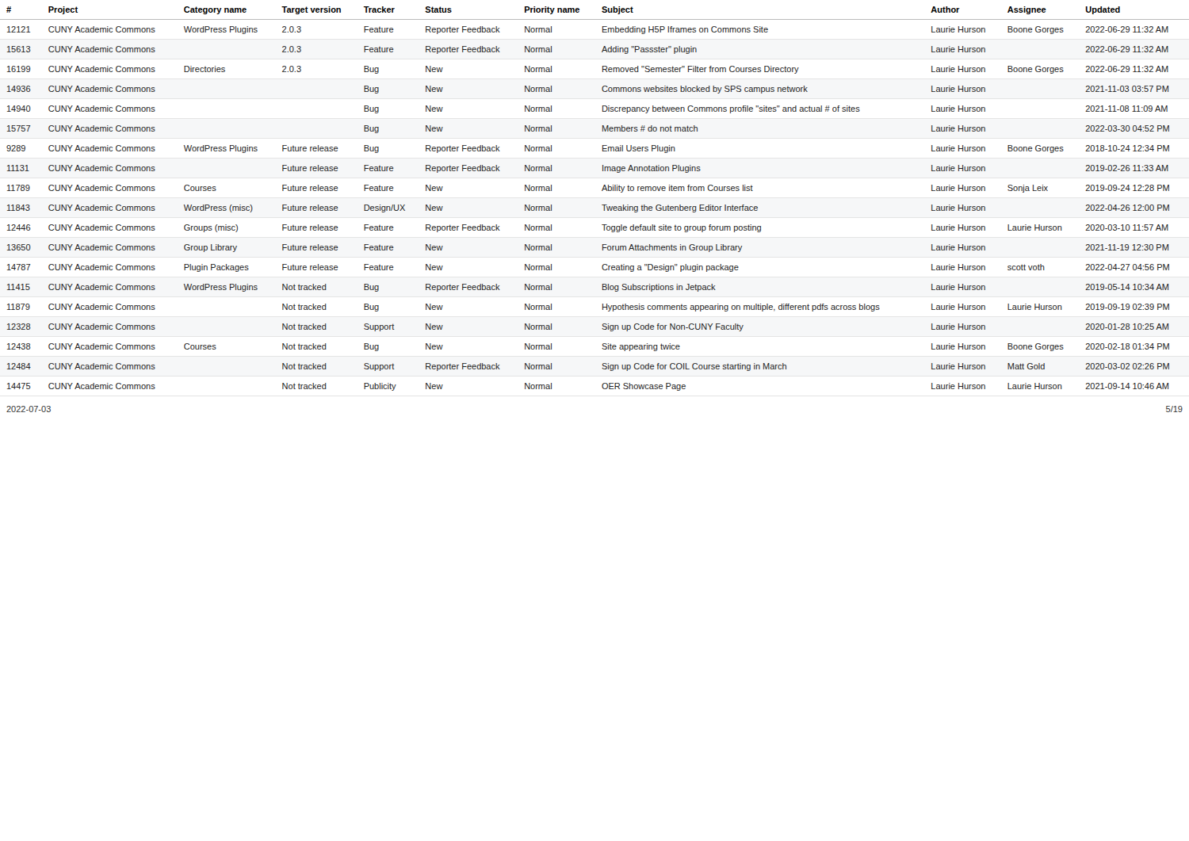| # | Project | Category name | Target version | Tracker | Status | Priority name | Subject | Author | Assignee | Updated |
| --- | --- | --- | --- | --- | --- | --- | --- | --- | --- | --- |
| 12121 | CUNY Academic Commons | WordPress Plugins | 2.0.3 | Feature | Reporter Feedback | Normal | Embedding H5P Iframes on Commons Site | Laurie Hurson | Boone Gorges | 2022-06-29 11:32 AM |
| 15613 | CUNY Academic Commons | | 2.0.3 | Feature | Reporter Feedback | Normal | Adding "Passster" plugin | Laurie Hurson | | 2022-06-29 11:32 AM |
| 16199 | CUNY Academic Commons | Directories | 2.0.3 | Bug | New | Normal | Removed "Semester" Filter from Courses Directory | Laurie Hurson | Boone Gorges | 2022-06-29 11:32 AM |
| 14936 | CUNY Academic Commons | | | Bug | New | Normal | Commons websites blocked by SPS campus network | Laurie Hurson | | 2021-11-03 03:57 PM |
| 14940 | CUNY Academic Commons | | | Bug | New | Normal | Discrepancy between Commons profile "sites" and actual # of sites | Laurie Hurson | | 2021-11-08 11:09 AM |
| 15757 | CUNY Academic Commons | | | Bug | New | Normal | Members # do not match | Laurie Hurson | | 2022-03-30 04:52 PM |
| 9289 | CUNY Academic Commons | WordPress Plugins | Future release | Bug | Reporter Feedback | Normal | Email Users Plugin | Laurie Hurson | Boone Gorges | 2018-10-24 12:34 PM |
| 11131 | CUNY Academic Commons | | Future release | Feature | Reporter Feedback | Normal | Image Annotation Plugins | Laurie Hurson | | 2019-02-26 11:33 AM |
| 11789 | CUNY Academic Commons | Courses | Future release | Feature | New | Normal | Ability to remove item from Courses list | Laurie Hurson | Sonja Leix | 2019-09-24 12:28 PM |
| 11843 | CUNY Academic Commons | WordPress (misc) | Future release | Design/UX | New | Normal | Tweaking the Gutenberg Editor Interface | Laurie Hurson | | 2022-04-26 12:00 PM |
| 12446 | CUNY Academic Commons | Groups (misc) | Future release | Feature | Reporter Feedback | Normal | Toggle default site to group forum posting | Laurie Hurson | Laurie Hurson | 2020-03-10 11:57 AM |
| 13650 | CUNY Academic Commons | Group Library | Future release | Feature | New | Normal | Forum Attachments in Group Library | Laurie Hurson | | 2021-11-19 12:30 PM |
| 14787 | CUNY Academic Commons | Plugin Packages | Future release | Feature | New | Normal | Creating a "Design" plugin package | Laurie Hurson | scott voth | 2022-04-27 04:56 PM |
| 11415 | CUNY Academic Commons | WordPress Plugins | Not tracked | Bug | Reporter Feedback | Normal | Blog Subscriptions in Jetpack | Laurie Hurson | | 2019-05-14 10:34 AM |
| 11879 | CUNY Academic Commons | | Not tracked | Bug | New | Normal | Hypothesis comments appearing on multiple, different pdfs across blogs | Laurie Hurson | Laurie Hurson | 2019-09-19 02:39 PM |
| 12328 | CUNY Academic Commons | | Not tracked | Support | New | Normal | Sign up Code for Non-CUNY Faculty | Laurie Hurson | | 2020-01-28 10:25 AM |
| 12438 | CUNY Academic Commons | Courses | Not tracked | Bug | New | Normal | Site appearing twice | Laurie Hurson | Boone Gorges | 2020-02-18 01:34 PM |
| 12484 | CUNY Academic Commons | | Not tracked | Support | Reporter Feedback | Normal | Sign up Code for COIL Course starting in March | Laurie Hurson | Matt Gold | 2020-03-02 02:26 PM |
| 14475 | CUNY Academic Commons | | Not tracked | Publicity | New | Normal | OER Showcase Page | Laurie Hurson | Laurie Hurson | 2021-09-14 10:46 AM |
2022-07-03 5/19